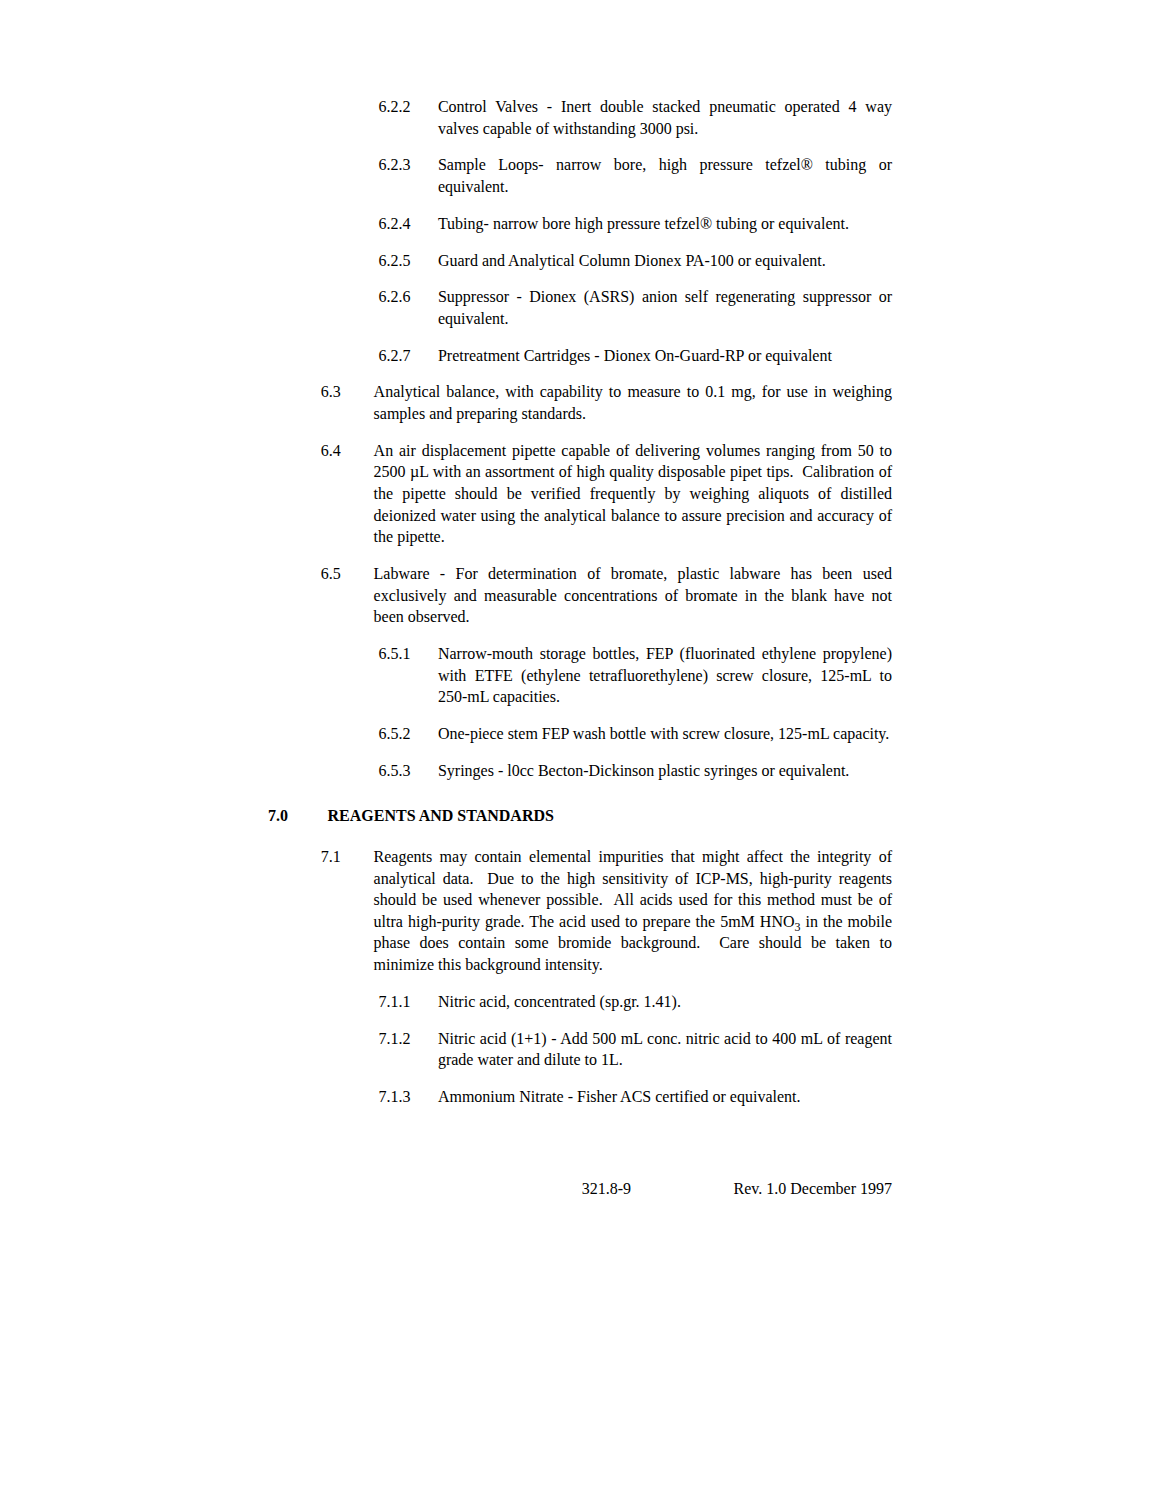6.2.2 Control Valves - Inert double stacked pneumatic operated 4 way valves capable of withstanding 3000 psi.
6.2.3 Sample Loops- narrow bore, high pressure tefzel® tubing or equivalent.
6.2.4 Tubing- narrow bore high pressure tefzel® tubing or equivalent.
6.2.5 Guard and Analytical Column Dionex PA-100 or equivalent.
6.2.6 Suppressor - Dionex (ASRS) anion self regenerating suppressor or equivalent.
6.2.7 Pretreatment Cartridges - Dionex On-Guard-RP or equivalent
6.3 Analytical balance, with capability to measure to 0.1 mg, for use in weighing samples and preparing standards.
6.4 An air displacement pipette capable of delivering volumes ranging from 50 to 2500 µL with an assortment of high quality disposable pipet tips. Calibration of the pipette should be verified frequently by weighing aliquots of distilled deionized water using the analytical balance to assure precision and accuracy of the pipette.
6.5 Labware - For determination of bromate, plastic labware has been used exclusively and measurable concentrations of bromate in the blank have not been observed.
6.5.1 Narrow-mouth storage bottles, FEP (fluorinated ethylene propylene) with ETFE (ethylene tetrafluorethylene) screw closure, 125-mL to 250-mL capacities.
6.5.2 One-piece stem FEP wash bottle with screw closure, 125-mL capacity.
6.5.3 Syringes - l0cc Becton-Dickinson plastic syringes or equivalent.
7.0 REAGENTS AND STANDARDS
7.1 Reagents may contain elemental impurities that might affect the integrity of analytical data. Due to the high sensitivity of ICP-MS, high-purity reagents should be used whenever possible. All acids used for this method must be of ultra high-purity grade. The acid used to prepare the 5mM HNO3 in the mobile phase does contain some bromide background. Care should be taken to minimize this background intensity.
7.1.1 Nitric acid, concentrated (sp.gr. 1.41).
7.1.2 Nitric acid (1+1) - Add 500 mL conc. nitric acid to 400 mL of reagent grade water and dilute to 1L.
7.1.3 Ammonium Nitrate - Fisher ACS certified or equivalent.
321.8-9 Rev. 1.0 December 1997